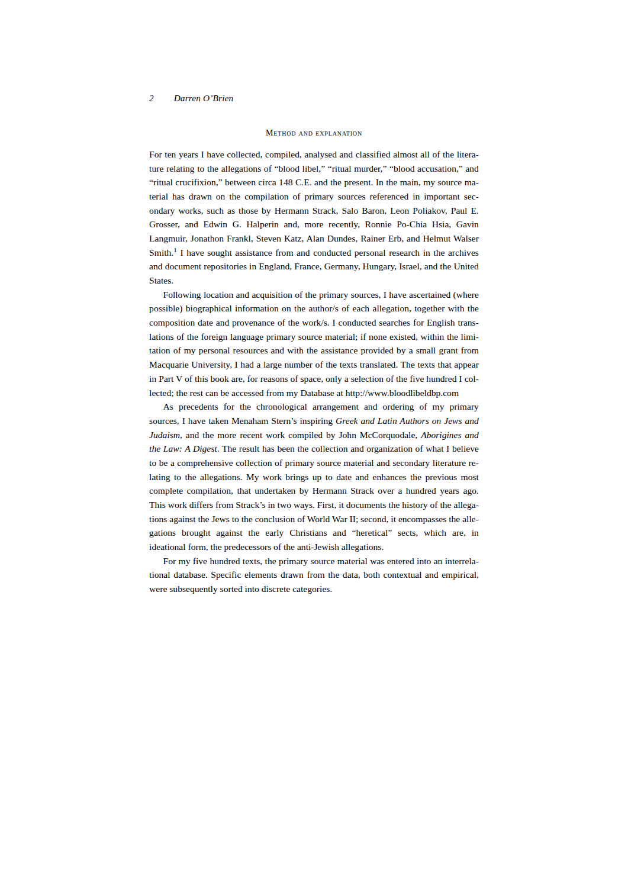2 Darren O’Brien
Method and explanation
For ten years I have collected, compiled, analysed and classified almost all of the literature relating to the allegations of “blood libel,” “ritual murder,” “blood accusation,” and “ritual crucifixion,” between circa 148 C.E. and the present. In the main, my source material has drawn on the compilation of primary sources referenced in important secondary works, such as those by Hermann Strack, Salo Baron, Leon Poliakov, Paul E. Grosser, and Edwin G. Halperin and, more recently, Ronnie Po-Chia Hsia, Gavin Langmuir, Jonathon Frankl, Steven Katz, Alan Dundes, Rainer Erb, and Helmut Walser Smith.1 I have sought assistance from and conducted personal research in the archives and document repositories in England, France, Germany, Hungary, Israel, and the United States.
Following location and acquisition of the primary sources, I have ascertained (where possible) biographical information on the author/s of each allegation, together with the composition date and provenance of the work/s. I conducted searches for English translations of the foreign language primary source material; if none existed, within the limitation of my personal resources and with the assistance provided by a small grant from Macquarie University, I had a large number of the texts translated. The texts that appear in Part V of this book are, for reasons of space, only a selection of the five hundred I collected; the rest can be accessed from my Database at http://www.bloodlibeldbp.com
As precedents for the chronological arrangement and ordering of my primary sources, I have taken Menaham Stern’s inspiring Greek and Latin Authors on Jews and Judaism, and the more recent work compiled by John McCorquodale, Aborigines and the Law: A Digest. The result has been the collection and organization of what I believe to be a comprehensive collection of primary source material and secondary literature relating to the allegations. My work brings up to date and enhances the previous most complete compilation, that undertaken by Hermann Strack over a hundred years ago. This work differs from Strack’s in two ways. First, it documents the history of the allegations against the Jews to the conclusion of World War II; second, it encompasses the allegations brought against the early Christians and “heretical” sects, which are, in ideational form, the predecessors of the anti-Jewish allegations.
For my five hundred texts, the primary source material was entered into an interrelational database. Specific elements drawn from the data, both contextual and empirical, were subsequently sorted into discrete categories.